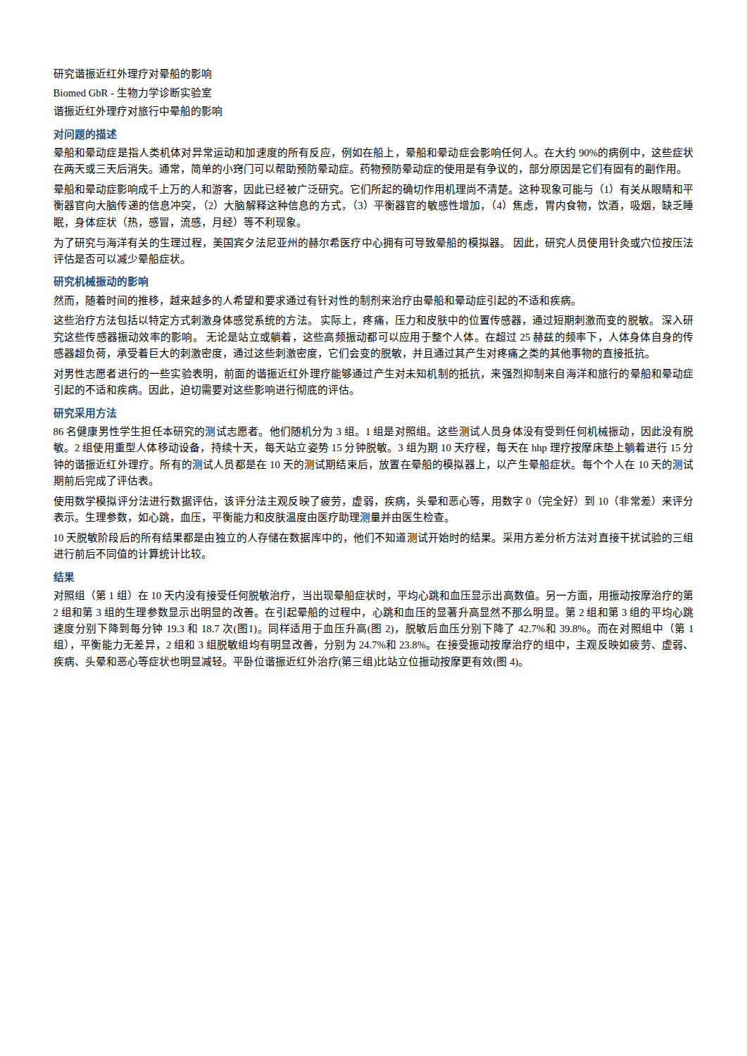研究谐振近红外理疗对晕船的影响
Biomed GbR - 生物力学诊断实验室
谐振近红外理疗对旅行中晕船的影响
对问题的描述
晕船和晕动症是指人类机体对异常运动和加速度的所有反应，例如在船上，晕船和晕动症会影响任何人。在大约 90%的病例中，这些症状在两天或三天后消失。通常，简单的小窍门可以帮助预防晕动症。药物预防晕动症的使用是有争议的，部分原因是它们有固有的副作用。
晕船和晕动症影响成千上万的人和游客，因此已经被广泛研究。它们所起的确切作用机理尚不清楚。这种现象可能与（1）有关从眼睛和平衡器官向大脑传递的信息冲突，（2）大脑解释这种信息的方式，（3）平衡器官的敏感性增加，（4）焦虑，胃内食物，饮酒，吸烟，缺乏睡眠，身体症状（热，感冒，流感，月经）等不利现象。
为了研究与海洋有关的生理过程，美国宾夕法尼亚州的赫尔希医疗中心拥有可导致晕船的模拟器。 因此，研究人员使用针灸或穴位按压法评估是否可以减少晕船症状。
研究机械振动的影响
然而，随着时间的推移，越来越多的人希望和要求通过有针对性的制剂来治疗由晕船和晕动症引起的不适和疾病。
这些治疗方法包括以特定方式刺激身体感觉系统的方法。 实际上，疼痛，压力和皮肤中的位置传感器，通过短期刺激而变的脱敏。 深入研究这些传感器振动效率的影响。 无论是站立或躺着，这些高频振动都可以应用于整个人体。在超过 25 赫兹的频率下，人体身体自身的传感器超负荷，承受着巨大的刺激密度，通过这些刺激密度，它们会变的脱敏，并且通过其产生对疼痛之类的其他事物的直接抵抗。
对男性志愿者进行的一些实验表明，前面的谐振近红外理疗能够通过产生对未知机制的抵抗，来强烈抑制来自海洋和旅行的晕船和晕动症引起的不适和疾病。因此，迫切需要对这些影响进行彻底的评估。
研究采用方法
86 名健康男性学生担任本研究的测试志愿者。他们随机分为 3 组。1 组是对照组。这些测试人员身体没有受到任何机械振动，因此没有脱敏。2 组使用重型人体移动设备，持续十天，每天站立姿势 15 分钟脱敏。3 组为期 10 天疗程，每天在 hhp 理疗按摩床垫上躺着进行 15 分钟的谐振近红外理疗。所有的测试人员都是在 10 天的测试期结束后，放置在晕船的模拟器上，以产生晕船症状。每个个人在 10 天的测试期前后完成了评估表。
使用数学模拟评分法进行数据评估，该评分法主观反映了疲劳，虚弱，疾病，头晕和恶心等，用数字 0（完全好）到 10（非常差）来评分表示。生理参数，如心跳，血压，平衡能力和皮肤温度由医疗助理测量并由医生检查。
10 天脱敏阶段后的所有结果都是由独立的人存储在数据库中的，他们不知道测试开始时的结果。采用方差分析方法对直接干扰试验的三组进行前后不同值的计算统计比较。
结果
对照组（第 1 组）在 10 天内没有接受任何脱敏治疗，当出现晕船症状时，平均心跳和血压显示出高数值。另一方面，用振动按摩治疗的第 2 组和第 3 组的生理参数显示出明显的改善。在引起晕船的过程中，心跳和血压的显著升高显然不那么明显。第 2 组和第 3 组的平均心跳速度分别下降到每分钟 19.3 和 18.7 次(图1)。同样适用于血压升高(图 2)，脱敏后血压分别下降了 42.7%和 39.8%。而在对照组中（第 1 组），平衡能力无差异，2 组和 3 组脱敏组均有明显改善，分别为 24.7%和 23.8%。在接受振动按摩治疗的组中，主观反映如疲劳、虚弱、疾病、头晕和恶心等症状也明显减轻。平卧位谐振近红外治疗(第三组)比站立位振动按摩更有效(图 4)。